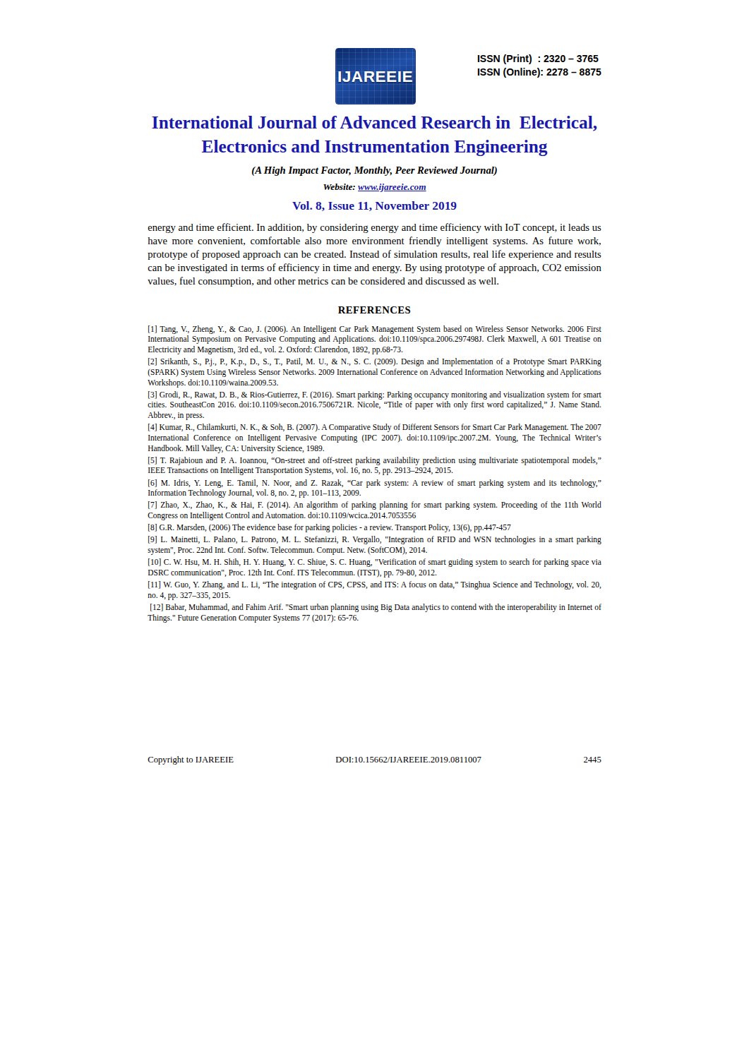IJAREEIE
ISSN (Print) : 2320 – 3765
ISSN (Online): 2278 – 8875
International Journal of Advanced Research in Electrical,
Electronics and Instrumentation Engineering
(A High Impact Factor, Monthly, Peer Reviewed Journal)
Website: www.ijareeie.com
Vol. 8, Issue 11, November 2019
energy and time efficient. In addition, by considering energy and time efficiency with IoT concept, it leads us have more convenient, comfortable also more environment friendly intelligent systems. As future work, prototype of proposed approach can be created. Instead of simulation results, real life experience and results can be investigated in terms of efficiency in time and energy. By using prototype of approach, CO2 emission values, fuel consumption, and other metrics can be considered and discussed as well.
REFERENCES
[1] Tang, V., Zheng, Y., & Cao, J. (2006). An Intelligent Car Park Management System based on Wireless Sensor Networks. 2006 First International Symposium on Pervasive Computing and Applications. doi:10.1109/spca.2006.297498J. Clerk Maxwell, A 601 Treatise on Electricity and Magnetism, 3rd ed., vol. 2. Oxford: Clarendon, 1892, pp.68-73.
[2] Srikanth, S., P.j., P., K.p., D., S., T., Patil, M. U., & N., S. C. (2009). Design and Implementation of a Prototype Smart PARKing (SPARK) System Using Wireless Sensor Networks. 2009 International Conference on Advanced Information Networking and Applications Workshops. doi:10.1109/waina.2009.53.
[3] Grodi, R., Rawat, D. B., & Rios-Gutierrez, F. (2016). Smart parking: Parking occupancy monitoring and visualization system for smart cities. SoutheastCon 2016. doi:10.1109/secon.2016.7506721R. Nicole, “Title of paper with only first word capitalized,” J. Name Stand. Abbrev., in press.
[4] Kumar, R., Chilamkurti, N. K., & Soh, B. (2007). A Comparative Study of Different Sensors for Smart Car Park Management. The 2007 International Conference on Intelligent Pervasive Computing (IPC 2007). doi:10.1109/ipc.2007.2M. Young, The Technical Writer’s Handbook. Mill Valley, CA: University Science, 1989.
[5] T. Rajabioun and P. A. Ioannou, “On-street and off-street parking availability prediction using multivariate spatiotemporal models,” IEEE Transactions on Intelligent Transportation Systems, vol. 16, no. 5, pp. 2913–2924, 2015.
[6] M. Idris, Y. Leng, E. Tamil, N. Noor, and Z. Razak, “Car park system: A review of smart parking system and its technology,” Information Technology Journal, vol. 8, no. 2, pp. 101–113, 2009.
[7] Zhao, X., Zhao, K., & Hai, F. (2014). An algorithm of parking planning for smart parking system. Proceeding of the 11th World Congress on Intelligent Control and Automation. doi:10.1109/wcica.2014.7053556
[8] G.R. Marsden, (2006) The evidence base for parking policies - a review. Transport Policy, 13(6), pp.447-457
[9] L. Mainetti, L. Palano, L. Patrono, M. L. Stefanizzi, R. Vergallo, "Integration of RFID and WSN technologies in a smart parking system", Proc. 22nd Int. Conf. Softw. Telecommun. Comput. Netw. (SoftCOM), 2014.
[10] C. W. Hsu, M. H. Shih, H. Y. Huang, Y. C. Shiue, S. C. Huang, "Verification of smart guiding system to search for parking space via DSRC communication", Proc. 12th Int. Conf. ITS Telecommun. (ITST), pp. 79-80, 2012.
[11] W. Guo, Y. Zhang, and L. Li, “The integration of CPS, CPSS, and ITS: A focus on data,” Tsinghua Science and Technology, vol. 20, no. 4, pp. 327–335, 2015.
[12] Babar, Muhammad, and Fahim Arif. "Smart urban planning using Big Data analytics to contend with the interoperability in Internet of Things." Future Generation Computer Systems 77 (2017): 65-76.
Copyright to IJAREEIE
DOI:10.15662/IJAREEIE.2019.0811007
2445